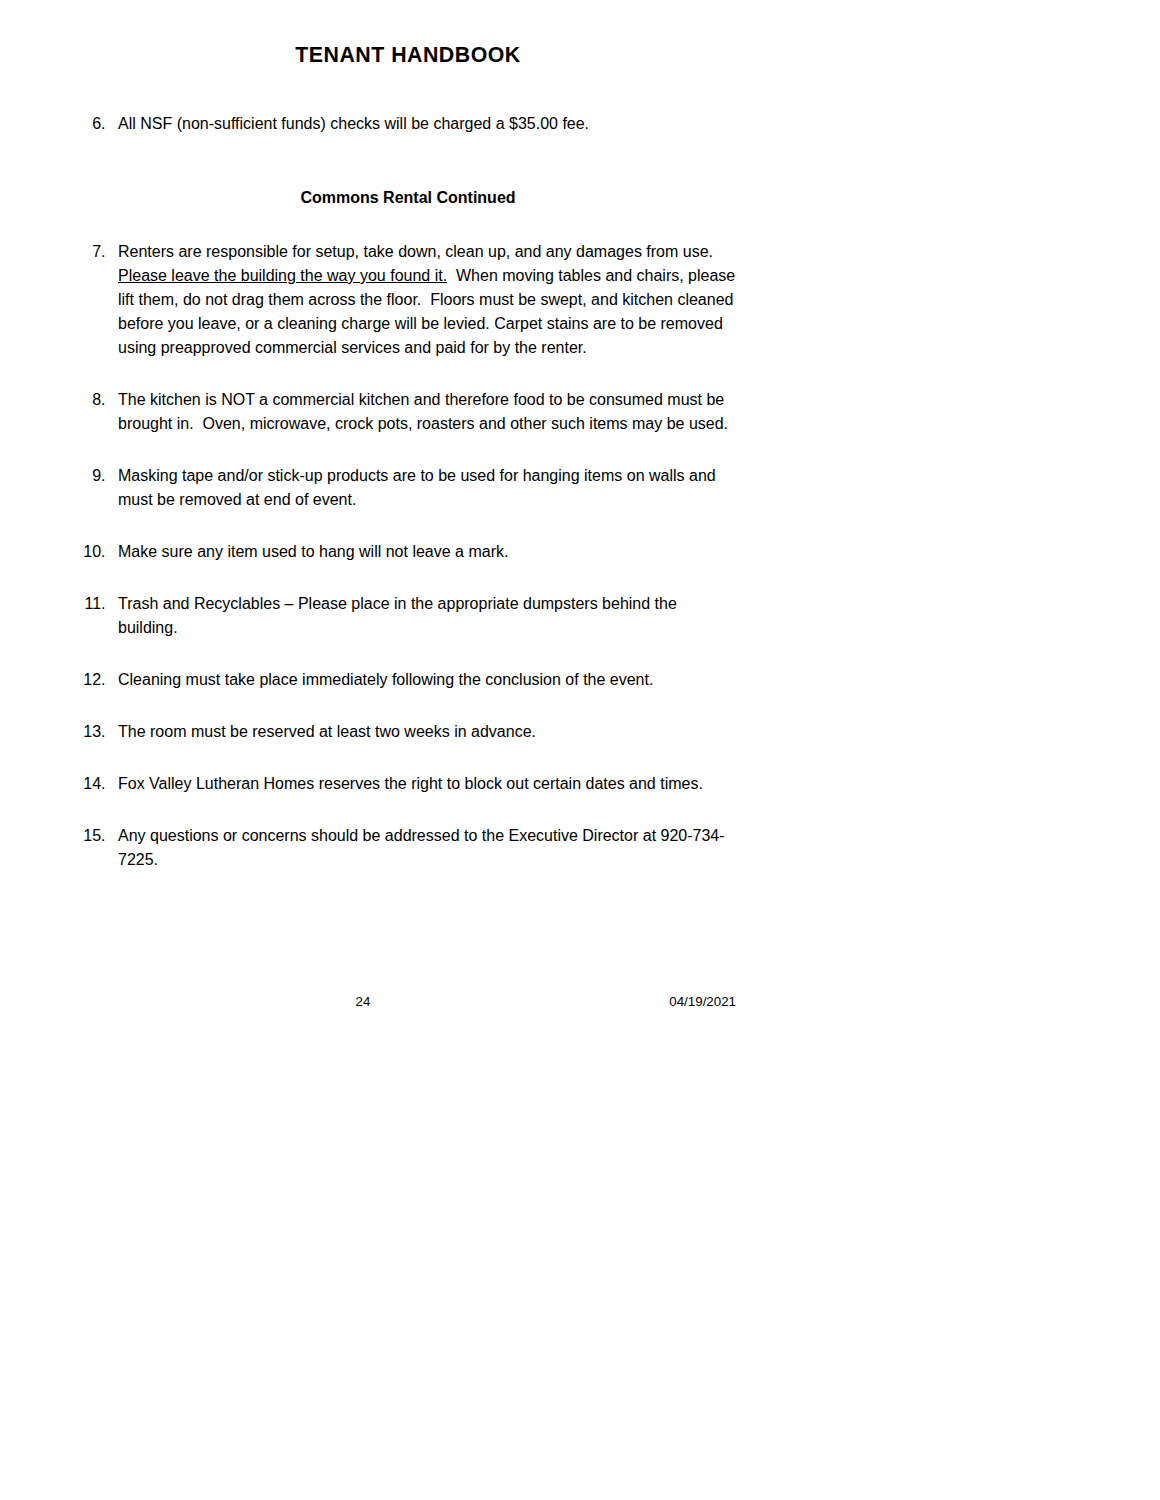TENANT HANDBOOK
All NSF (non-sufficient funds) checks will be charged a $35.00 fee.
Commons Rental Continued
Renters are responsible for setup, take down, clean up, and any damages from use. Please leave the building the way you found it. When moving tables and chairs, please lift them, do not drag them across the floor. Floors must be swept, and kitchen cleaned before you leave, or a cleaning charge will be levied. Carpet stains are to be removed using preapproved commercial services and paid for by the renter.
The kitchen is NOT a commercial kitchen and therefore food to be consumed must be brought in. Oven, microwave, crock pots, roasters and other such items may be used.
Masking tape and/or stick-up products are to be used for hanging items on walls and must be removed at end of event.
Make sure any item used to hang will not leave a mark.
Trash and Recyclables – Please place in the appropriate dumpsters behind the building.
Cleaning must take place immediately following the conclusion of the event.
The room must be reserved at least two weeks in advance.
Fox Valley Lutheran Homes reserves the right to block out certain dates and times.
Any questions or concerns should be addressed to the Executive Director at 920-734-7225.
24 04/19/2021